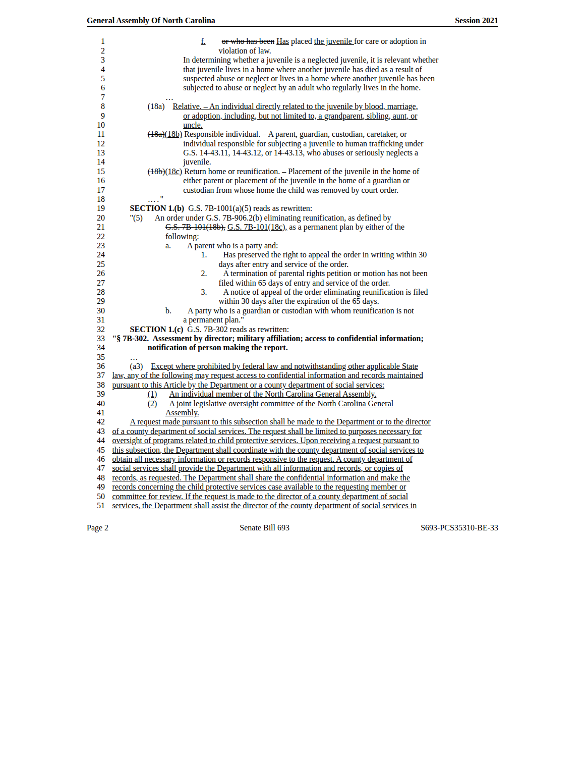General Assembly Of North Carolina
Session 2021
1
f. or who has been Has placed the juvenile for care or adoption in
2
violation of law.
3
In determining whether a juvenile is a neglected juvenile, it is relevant whether
4
that juvenile lives in a home where another juvenile has died as a result of
5
suspected abuse or neglect or lives in a home where another juvenile has been
6
subjected to abuse or neglect by an adult who regularly lives in the home.
7
…
8
(18a) Relative. – An individual directly related to the juvenile by blood, marriage,
9
or adoption, including, but not limited to, a grandparent, sibling, aunt, or
10
uncle.
11
(18a)(18b) Responsible individual. – A parent, guardian, custodian, caretaker, or
12
individual responsible for subjecting a juvenile to human trafficking under
13
G.S. 14-43.11, 14-43.12, or 14-43.13, who abuses or seriously neglects a
14
juvenile.
15
(18b)(18c) Return home or reunification. – Placement of the juvenile in the home of
16
either parent or placement of the juvenile in the home of a guardian or
17
custodian from whose home the child was removed by court order.
18
…."
19
SECTION 1.(b) G.S. 7B-1001(a)(5) reads as rewritten:
20
"(5) An order under G.S. 7B-906.2(b) eliminating reunification, as defined by
21
G.S. 7B-101(18b), G.S. 7B-101(18c), as a permanent plan by either of the
22
following:
23
a. A parent who is a party and:
24
1. Has preserved the right to appeal the order in writing within 30
25
days after entry and service of the order.
26
2. A termination of parental rights petition or motion has not been
27
filed within 65 days of entry and service of the order.
28
3. A notice of appeal of the order eliminating reunification is filed
29
within 30 days after the expiration of the 65 days.
30
b. A party who is a guardian or custodian with whom reunification is not
31
a permanent plan."
32
SECTION 1.(c) G.S. 7B-302 reads as rewritten:
33
"§ 7B-302. Assessment by director; military affiliation; access to confidential information;
34
notification of person making the report.
35
…
36
(a3) Except where prohibited by federal law and notwithstanding other applicable State
37
law, any of the following may request access to confidential information and records maintained
38
pursuant to this Article by the Department or a county department of social services:
39
(1) An individual member of the North Carolina General Assembly.
40
(2) A joint legislative oversight committee of the North Carolina General
41
Assembly.
42
A request made pursuant to this subsection shall be made to the Department or to the director
43
of a county department of social services. The request shall be limited to purposes necessary for
44
oversight of programs related to child protective services. Upon receiving a request pursuant to
45
this subsection, the Department shall coordinate with the county department of social services to
46
obtain all necessary information or records responsive to the request. A county department of
47
social services shall provide the Department with all information and records, or copies of
48
records, as requested. The Department shall share the confidential information and make the
49
records concerning the child protective services case available to the requesting member or
50
committee for review. If the request is made to the director of a county department of social
51
services, the Department shall assist the director of the county department of social services in
Page 2
Senate Bill 693
S693-PCS35310-BE-33